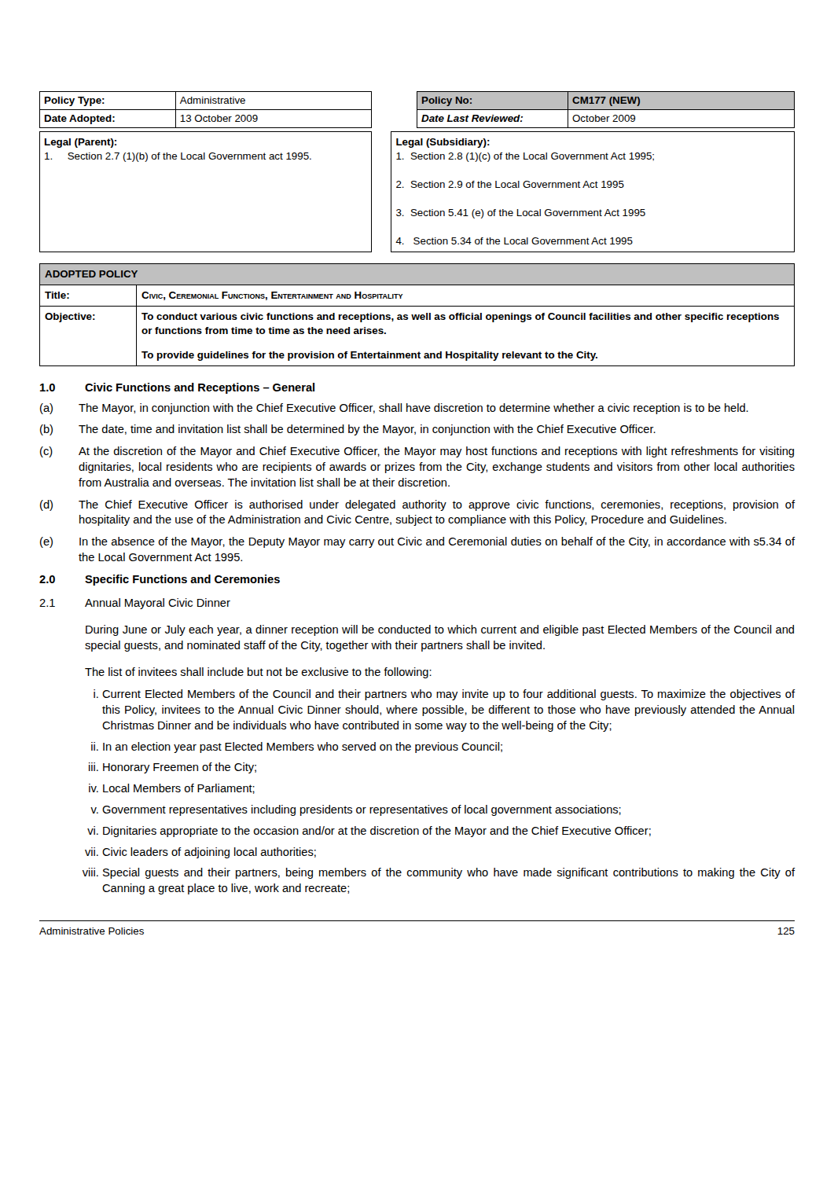| Policy Type: | Administrative | | Policy No: | CM177 (NEW) |
| Date Adopted: | 13 October 2009 | | Date Last Reviewed: | October 2009 |
| Legal (Parent): 1. Section 2.7 (1)(b) of the Local Government act 1995. | | Legal (Subsidiary): 1. Section 2.8 (1)(c) of the Local Government Act 1995; 2. Section 2.9 of the Local Government Act 1995 3. Section 5.41 (e) of the Local Government Act 1995 4. Section 5.34 of the Local Government Act 1995 |
| ADOPTED POLICY |
| --- |
| Title: | Civic, Ceremonial Functions, Entertainment and Hospitality |
| Objective: | To conduct various civic functions and receptions, as well as official openings of Council facilities and other specific receptions or functions from time to time as the need arises. To provide guidelines for the provision of Entertainment and Hospitality relevant to the City. |
1.0
Civic Functions and Receptions – General
(a)
The Mayor, in conjunction with the Chief Executive Officer, shall have discretion to determine whether a civic reception is to be held.
(b)
The date, time and invitation list shall be determined by the Mayor, in conjunction with the Chief Executive Officer.
(c)
At the discretion of the Mayor and Chief Executive Officer, the Mayor may host functions and receptions with light refreshments for visiting dignitaries, local residents who are recipients of awards or prizes from the City, exchange students and visitors from other local authorities from Australia and overseas. The invitation list shall be at their discretion.
(d)
The Chief Executive Officer is authorised under delegated authority to approve civic functions, ceremonies, receptions, provision of hospitality and the use of the Administration and Civic Centre, subject to compliance with this Policy, Procedure and Guidelines.
(e)
In the absence of the Mayor, the Deputy Mayor may carry out Civic and Ceremonial duties on behalf of the City, in accordance with s5.34 of the Local Government Act 1995.
2.0
Specific Functions and Ceremonies
2.1
Annual Mayoral Civic Dinner
During June or July each year, a dinner reception will be conducted to which current and eligible past Elected Members of the Council and special guests, and nominated staff of the City, together with their partners shall be invited.
The list of invitees shall include but not be exclusive to the following:
Current Elected Members of the Council and their partners who may invite up to four additional guests. To maximize the objectives of this Policy, invitees to the Annual Civic Dinner should, where possible, be different to those who have previously attended the Annual Christmas Dinner and be individuals who have contributed in some way to the well-being of the City;
In an election year past Elected Members who served on the previous Council;
Honorary Freemen of the City;
Local Members of Parliament;
Government representatives including presidents or representatives of local government associations;
Dignitaries appropriate to the occasion and/or at the discretion of the Mayor and the Chief Executive Officer;
Civic leaders of adjoining local authorities;
Special guests and their partners, being members of the community who have made significant contributions to making the City of Canning a great place to live, work and recreate;
Administrative Policies
125